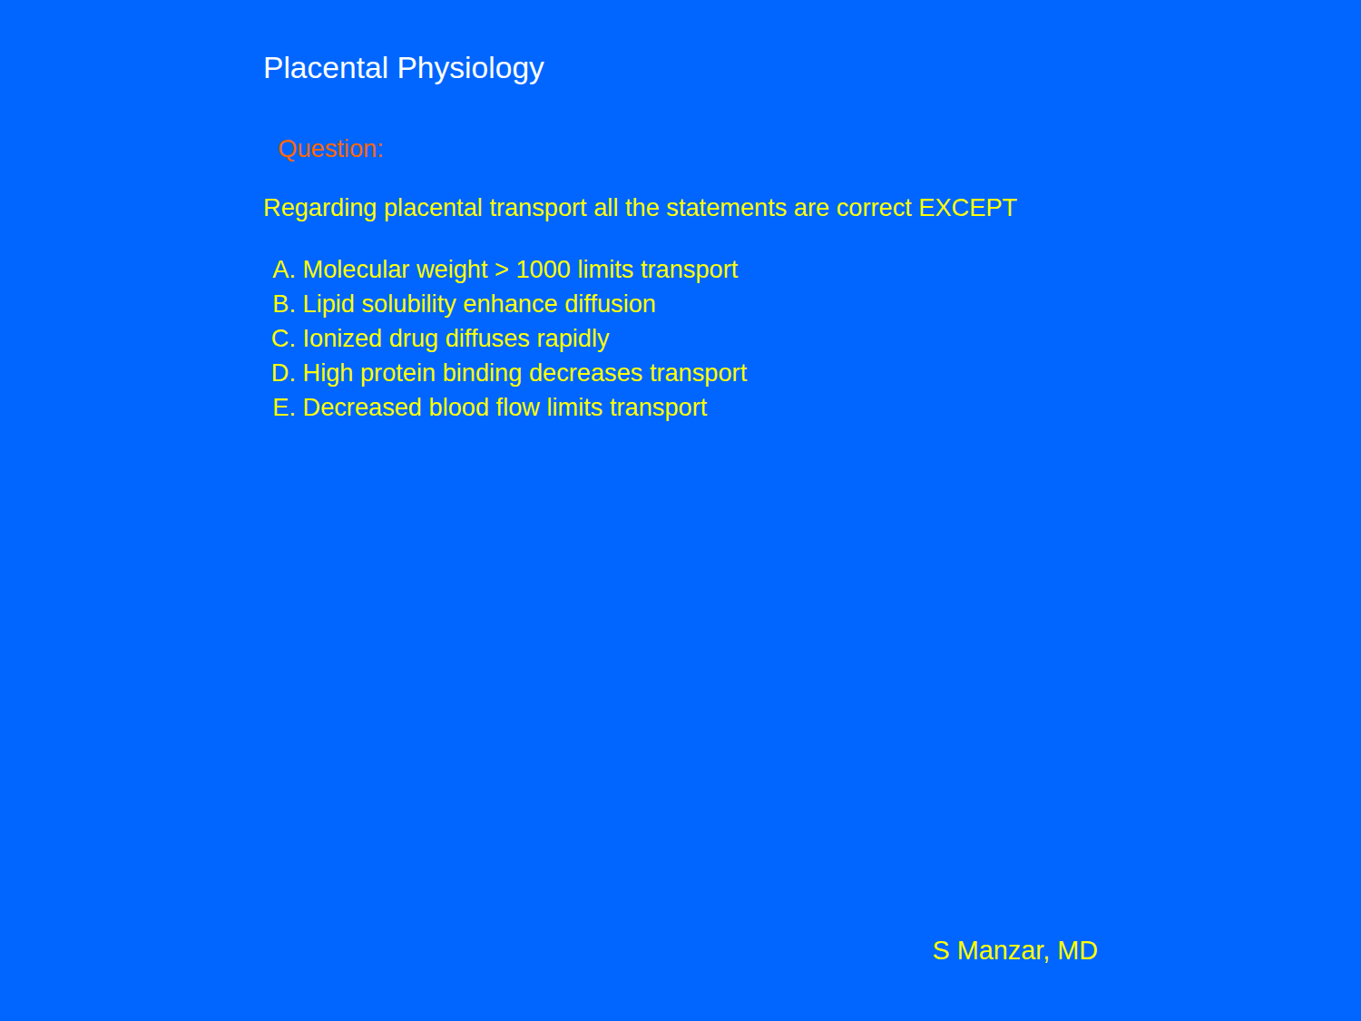Placental Physiology
Question:
Regarding placental transport all the statements are correct EXCEPT
Molecular weight > 1000 limits transport
Lipid solubility enhance diffusion
Ionized drug diffuses rapidly
High protein binding decreases transport
Decreased blood flow limits transport
S Manzar, MD